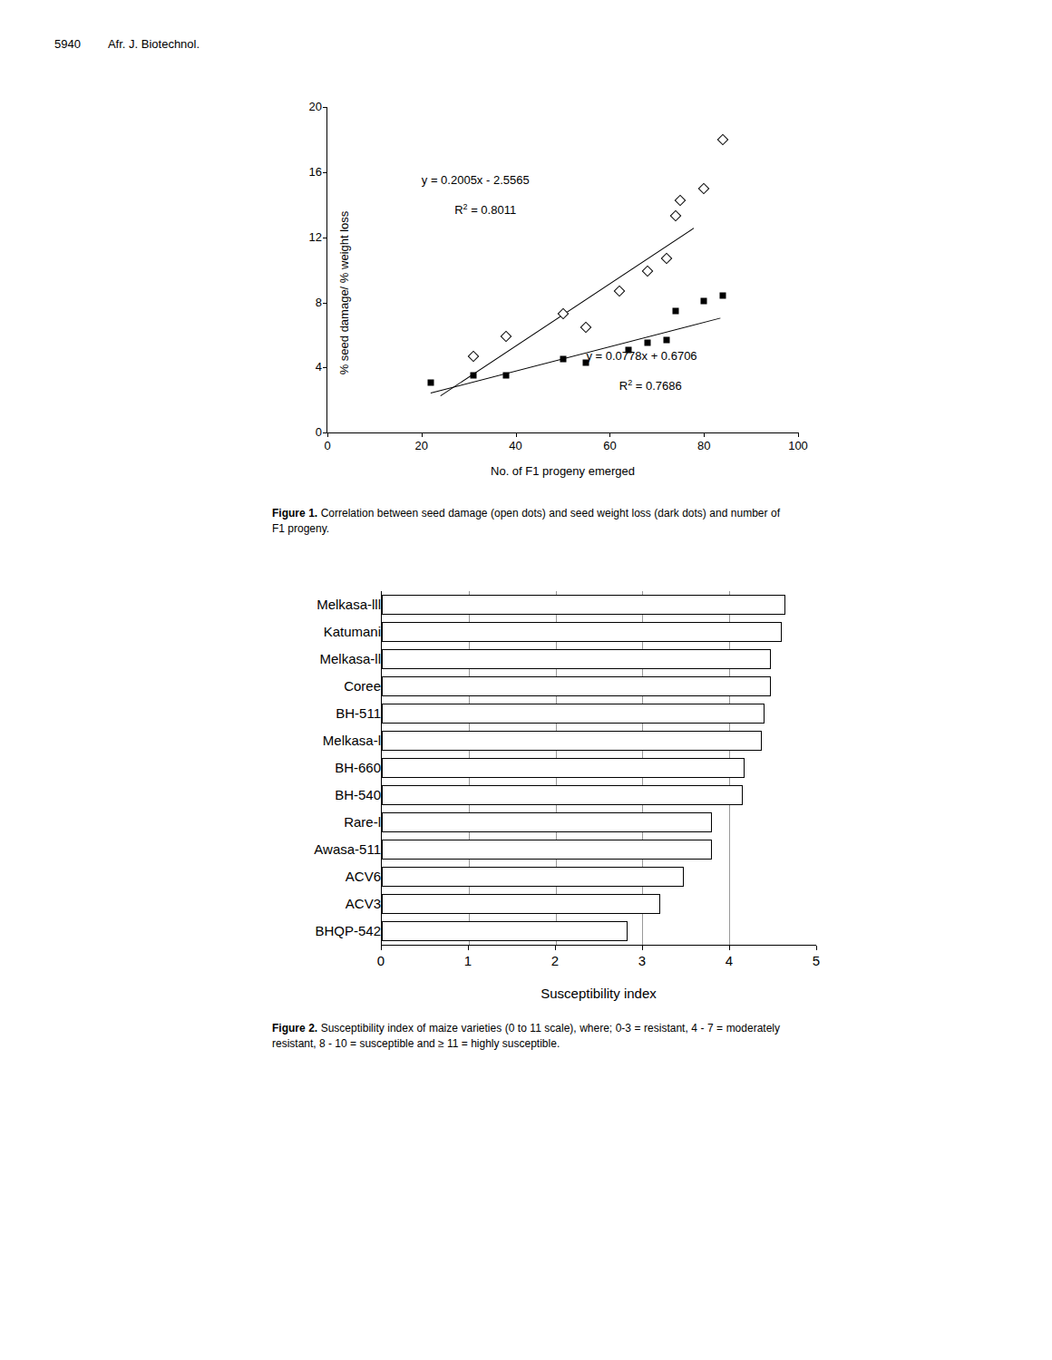5940 Afr. J. Biotechnol.
% seed damage/ % weight loss
0
4
8
12
16
20
0
20
40
60
80
100
No. of F1 progeny emerged
y = 0.2005x - 2.5565
R2 = 0.8011
y = 0.0778x + 0.6706
R2 = 0.7686
Figure 1. Correlation between seed damage (open dots) and seed weight loss (dark dots) and number of F1 progeny.
| Melkasa-lll | |
| Katumani | |
| Melkasa-ll | |
| Coree | |
| BH-511 | |
| Melkasa-l | |
| BH-660 | |
| BH-540 | |
| Rare-l | |
| Awasa-511 | |
| ACV6 | |
| ACV3 | |
| BHQP-542 | |
0
1
2
3
4
5
Susceptibility index
Figure 2. Susceptibility index of maize varieties (0 to 11 scale), where; 0-3 = resistant, 4 - 7 = moderately resistant, 8 - 10 = susceptible and ≥ 11 = highly susceptible.